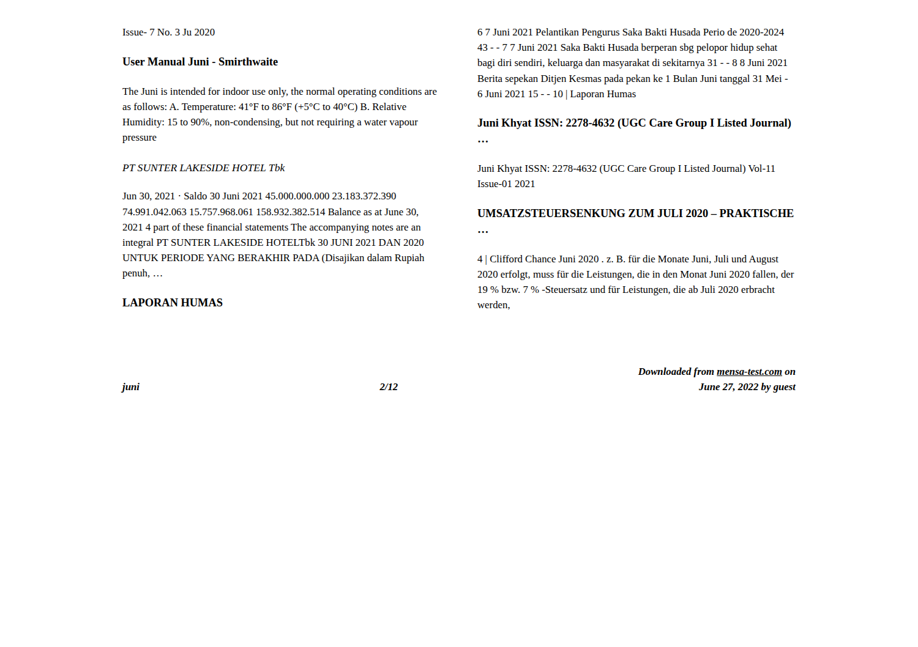Issue- 7 No. 3 Ju 2020
User Manual Juni - Smirthwaite
The Juni is intended for indoor use only, the normal operating conditions are as follows: A. Temperature: 41°F to 86°F (+5°C to 40°C) B. Relative Humidity: 15 to 90%, non-condensing, but not requiring a water vapour pressure
PT SUNTER LAKESIDE HOTEL Tbk
Jun 30, 2021 · Saldo 30 Juni 2021 45.000.000.000 23.183.372.390 74.991.042.063 15.757.968.061 158.932.382.514 Balance as at June 30, 2021 4 part of these financial statements The accompanying notes are an integral PT SUNTER LAKESIDE HOTELTbk 30 JUNI 2021 DAN 2020 UNTUK PERIODE YANG BERAKHIR PADA (Disajikan dalam Rupiah penuh, …
LAPORAN HUMAS
6 7 Juni 2021 Pelantikan Pengurus Saka Bakti Husada Perio de 2020-2024 43 - - 7 7 Juni 2021 Saka Bakti Husada berperan sbg pelopor hidup sehat bagi diri sendiri, keluarga dan masyarakat di sekitarnya 31 - - 8 8 Juni 2021 Berita sepekan Ditjen Kesmas pada pekan ke 1 Bulan Juni tanggal 31 Mei - 6 Juni 2021 15 - - 10 | Laporan Humas
Juni Khyat ISSN: 2278-4632 (UGC Care Group I Listed Journal) …
Juni Khyat ISSN: 2278-4632 (UGC Care Group I Listed Journal) Vol-11 Issue-01 2021
UMSATZSTEUERSENKUNG ZUM JULI 2020 – PRAKTISCHE …
4 | Clifford Chance Juni 2020 . z. B. für die Monate Juni, Juli und August 2020 erfolgt, muss für die Leistungen, die in den Monat Juni 2020 fallen, der 19 % bzw. 7 % -Steuersatz und für Leistungen, die ab Juli 2020 erbracht werden,
juni
2/12
Downloaded from mensa-test.com on
June 27, 2022 by guest